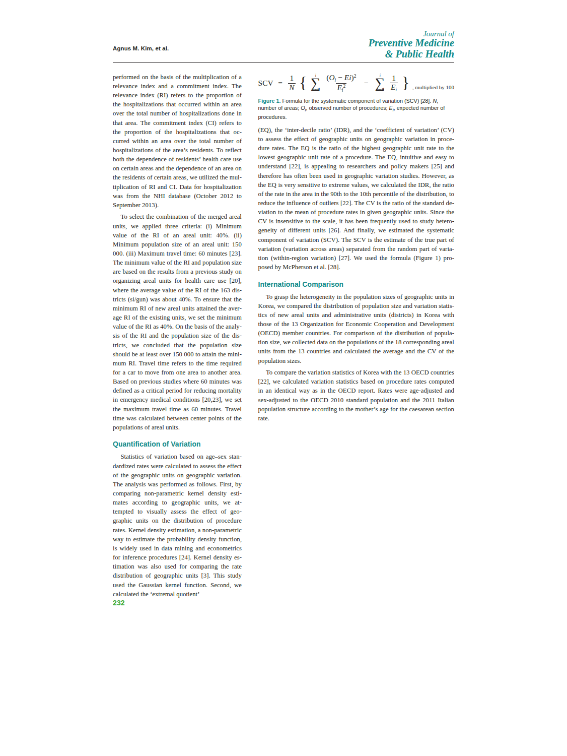Agnus M. Kim, et al.
Journal of Preventive Medicine & Public Health
performed on the basis of the multiplication of a relevance index and a commitment index. The relevance index (RI) refers to the proportion of the hospitalizations that occurred within an area over the total number of hospitalizations done in that area. The commitment index (CI) refers to the proportion of the hospitalizations that occurred within an area over the total number of hospitalizations of the area’s residents. To reflect both the dependence of residents’ health care use on certain areas and the dependence of an area on the residents of certain areas, we utilized the multiplication of RI and CI. Data for hospitalization was from the NHI database (October 2012 to September 2013).
To select the combination of the merged areal units, we applied three criteria: (i) Minimum value of the RI of an areal unit: 40%. (ii) Minimum population size of an areal unit: 150 000. (iii) Maximum travel time: 60 minutes [23]. The minimum value of the RI and population size are based on the results from a previous study on organizing areal units for health care use [20], where the average value of the RI of the 163 districts (si/gun) was about 40%. To ensure that the minimum RI of new areal units attained the average RI of the existing units, we set the minimum value of the RI as 40%. On the basis of the analysis of the RI and the population size of the districts, we concluded that the population size should be at least over 150 000 to attain the minimum RI. Travel time refers to the time required for a car to move from one area to another area. Based on previous studies where 60 minutes was defined as a critical period for reducing mortality in emergency medical conditions [20,23], we set the maximum travel time as 60 minutes. Travel time was calculated between center points of the populations of areal units.
Quantification of Variation
Statistics of variation based on age–sex standardized rates were calculated to assess the effect of the geographic units on geographic variation. The analysis was performed as follows. First, by comparing non-parametric kernel density estimates according to geographic units, we attempted to visually assess the effect of geographic units on the distribution of procedure rates. Kernel density estimation, a non-parametric way to estimate the probability density function, is widely used in data mining and econometrics for inference procedures [24]. Kernel density estimation was also used for comparing the rate distribution of geographic units [3]. This study used the Gaussian kernel function. Second, we calculated the ‘extremal quotient’
SCV= 1 N { i ∑ k=1 (Oi − Ei)2 Ei 2 − i ∑ k=1 1 Ei } , multiplied by 100
Figure 1. Formula for the systematic component of variation (SCV) [28]. N, number of areas; Oi, observed number of procedures; Ei, expected number of procedures.
(EQ), the ‘inter-decile ratio’ (IDR), and the ‘coefficient of variation’ (CV) to assess the effect of geographic units on geographic variation in procedure rates. The EQ is the ratio of the highest geographic unit rate to the lowest geographic unit rate of a procedure. The EQ, intuitive and easy to understand [22], is appealing to researchers and policy makers [25] and therefore has often been used in geographic variation studies. However, as the EQ is very sensitive to extreme values, we calculated the IDR, the ratio of the rate in the area in the 90th to the 10th percentile of the distribution, to reduce the influence of outliers [22]. The CV is the ratio of the standard deviation to the mean of procedure rates in given geographic units. Since the CV is insensitive to the scale, it has been frequently used to study heterogeneity of different units [26]. And finally, we estimated the systematic component of variation (SCV). The SCV is the estimate of the true part of variation (variation across areas) separated from the random part of variation (within-region variation) [27]. We used the formula (Figure 1) proposed by McPherson et al. [28].
International Comparison
To grasp the heterogeneity in the population sizes of geographic units in Korea, we compared the distribution of population size and variation statistics of new areal units and administrative units (districts) in Korea with those of the 13 Organization for Economic Cooperation and Development (OECD) member countries. For comparison of the distribution of population size, we collected data on the populations of the 18 corresponding areal units from the 13 countries and calculated the average and the CV of the population sizes.
To compare the variation statistics of Korea with the 13 OECD countries [22], we calculated variation statistics based on procedure rates computed in an identical way as in the OECD report. Rates were age-adjusted and sex-adjusted to the OECD 2010 standard population and the 2011 Italian population structure according to the mother’s age for the caesarean section rate.
232